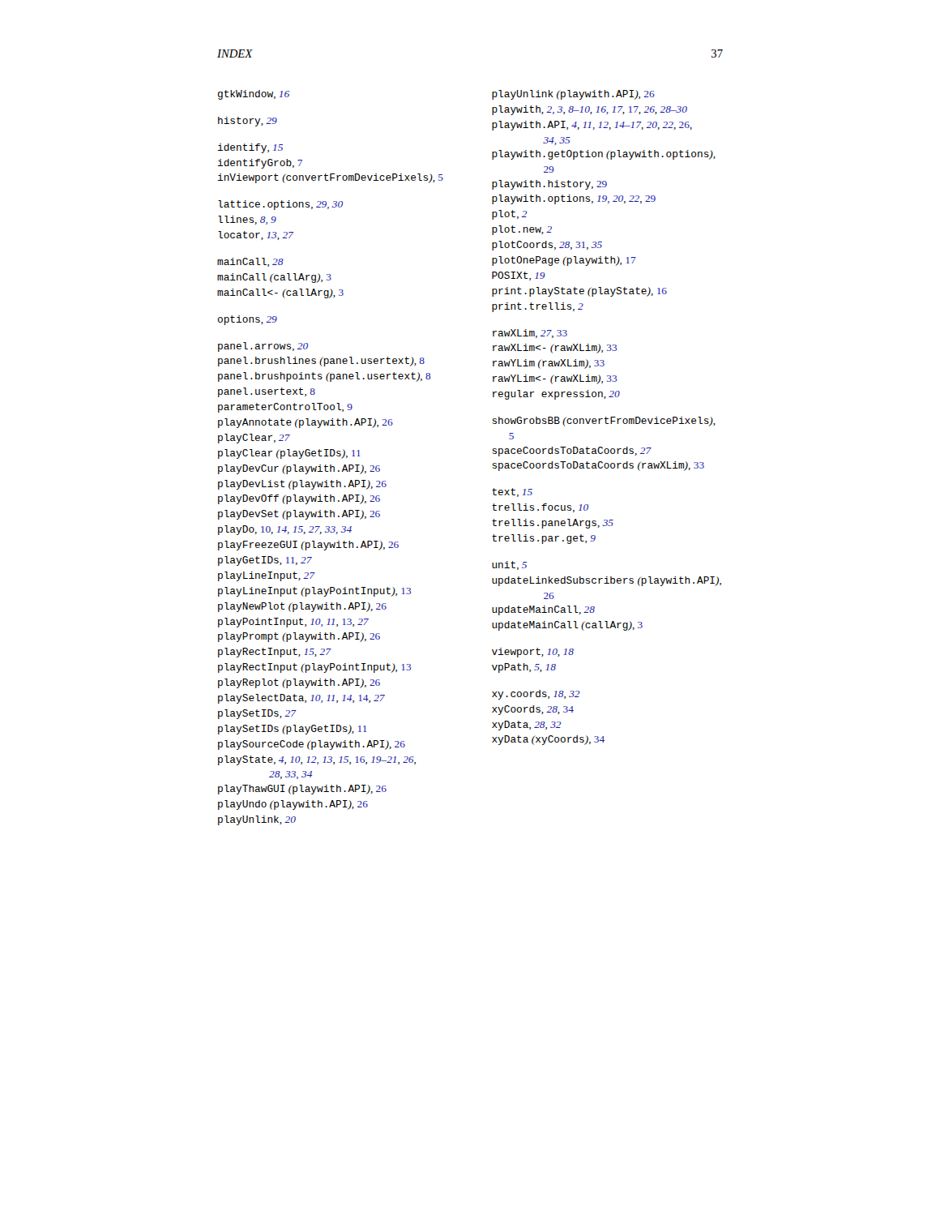INDEX 37
gtkWindow, 16
history, 29
identify, 15
identifyGrob, 7
inViewport (convertFromDevicePixels), 5
lattice.options, 29, 30
llines, 8, 9
locator, 13, 27
mainCall, 28
mainCall (callArg), 3
mainCall<- (callArg), 3
options, 29
panel.arrows, 20
panel.brushlines (panel.usertext), 8
panel.brushpoints (panel.usertext), 8
panel.usertext, 8
parameterControlTool, 9
playAnnotate (playwith.API), 26
playClear, 27
playClear (playGetIDs), 11
playDevCur (playwith.API), 26
playDevList (playwith.API), 26
playDevOff (playwith.API), 26
playDevSet (playwith.API), 26
playDo, 10, 14, 15, 27, 33, 34
playFreezeGUI (playwith.API), 26
playGetIDs, 11, 27
playLineInput, 27
playLineInput (playPointInput), 13
playNewPlot (playwith.API), 26
playPointInput, 10, 11, 13, 27
playPrompt (playwith.API), 26
playRectInput, 15, 27
playRectInput (playPointInput), 13
playReplot (playwith.API), 26
playSelectData, 10, 11, 14, 14, 27
playSetIDs, 27
playSetIDs (playGetIDs), 11
playSourceCode (playwith.API), 26
playState, 4, 10, 12, 13, 15, 16, 19–21, 26, 28, 33, 34
playThawGUI (playwith.API), 26
playUndo (playwith.API), 26
playUnlink, 20
playUnlink (playwith.API), 26
playwith, 2, 3, 8–10, 16, 17, 17, 26, 28–30
playwith.API, 4, 11, 12, 14–17, 20, 22, 26, 34, 35
playwith.getOption (playwith.options), 29
playwith.history, 29
playwith.options, 19, 20, 22, 29
plot, 2
plot.new, 2
plotCoords, 28, 31, 35
plotOnePage (playwith), 17
POSIXt, 19
print.playState (playState), 16
print.trellis, 2
rawXLim, 27, 33
rawXLim<- (rawXLim), 33
rawYLim (rawXLim), 33
rawYLim<- (rawXLim), 33
regular expression, 20
showGrobsBB (convertFromDevicePixels), 5
spaceCoordsToDataCoords, 27
spaceCoordsToDataCoords (rawXLim), 33
text, 15
trellis.focus, 10
trellis.panelArgs, 35
trellis.par.get, 9
unit, 5
updateLinkedSubscribers (playwith.API), 26
updateMainCall, 28
updateMainCall (callArg), 3
viewport, 10, 18
vpPath, 5, 18
xy.coords, 18, 32
xyCoords, 28, 34
xyData, 28, 32
xyData (xyCoords), 34